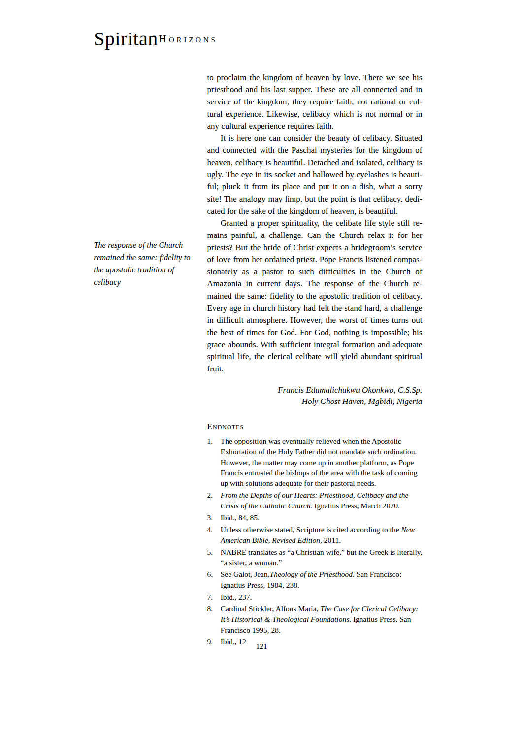Spiritan Horizons
The response of the Church remained the same: fidelity to the apostolic tradition of celibacy
to proclaim the kingdom of heaven by love. There we see his priesthood and his last supper. These are all connected and in service of the kingdom; they require faith, not rational or cultural experience. Likewise, celibacy which is not normal or in any cultural experience requires faith.
It is here one can consider the beauty of celibacy. Situated and connected with the Paschal mysteries for the kingdom of heaven, celibacy is beautiful. Detached and isolated, celibacy is ugly. The eye in its socket and hallowed by eyelashes is beautiful; pluck it from its place and put it on a dish, what a sorry site! The analogy may limp, but the point is that celibacy, dedicated for the sake of the kingdom of heaven, is beautiful.
Granted a proper spirituality, the celibate life style still remains painful, a challenge. Can the Church relax it for her priests? But the bride of Christ expects a bridegroom’s service of love from her ordained priest. Pope Francis listened compassionately as a pastor to such difficulties in the Church of Amazonia in current days. The response of the Church remained the same: fidelity to the apostolic tradition of celibacy. Every age in church history had felt the stand hard, a challenge in difficult atmosphere. However, the worst of times turns out the best of times for God. For God, nothing is impossible; his grace abounds. With sufficient integral formation and adequate spiritual life, the clerical celibate will yield abundant spiritual fruit.
Francis Edumalichukwu Okonkwo, C.S.Sp.
Holy Ghost Haven, Mgbidi, Nigeria
Endnotes
1. The opposition was eventually relieved when the Apostolic Exhortation of the Holy Father did not mandate such ordination. However, the matter may come up in another platform, as Pope Francis entrusted the bishops of the area with the task of coming up with solutions adequate for their pastoral needs.
2. From the Depths of our Hearts: Priesthood, Celibacy and the Crisis of the Catholic Church. Ignatius Press, March 2020.
3. Ibid., 84, 85.
4. Unless otherwise stated, Scripture is cited according to the New American Bible, Revised Edition, 2011.
5. NABRE translates as “a Christian wife,” but the Greek is literally, “a sister, a woman.”
6. See Galot, Jean,Theology of the Priesthood. San Francisco: Ignatius Press, 1984, 238.
7. Ibid., 237.
8. Cardinal Stickler, Alfons Maria, The Case for Clerical Celibacy: It’s Historical & Theological Foundations. Ignatius Press, San Francisco 1995, 28.
9. Ibid., 12
121